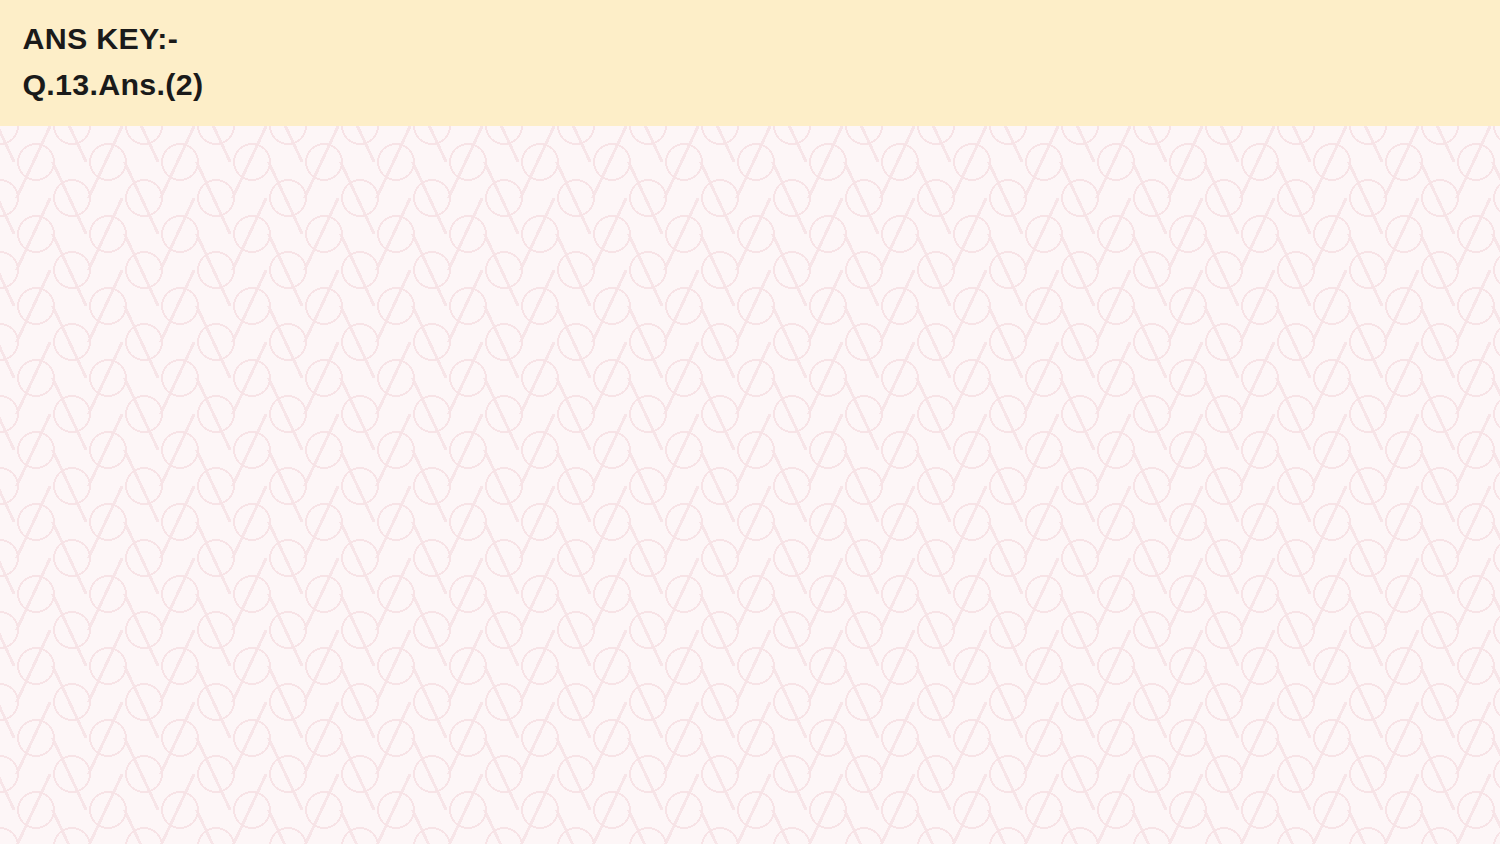ANS KEY:-
Q.13.Ans.(2)
Decorative patterned background